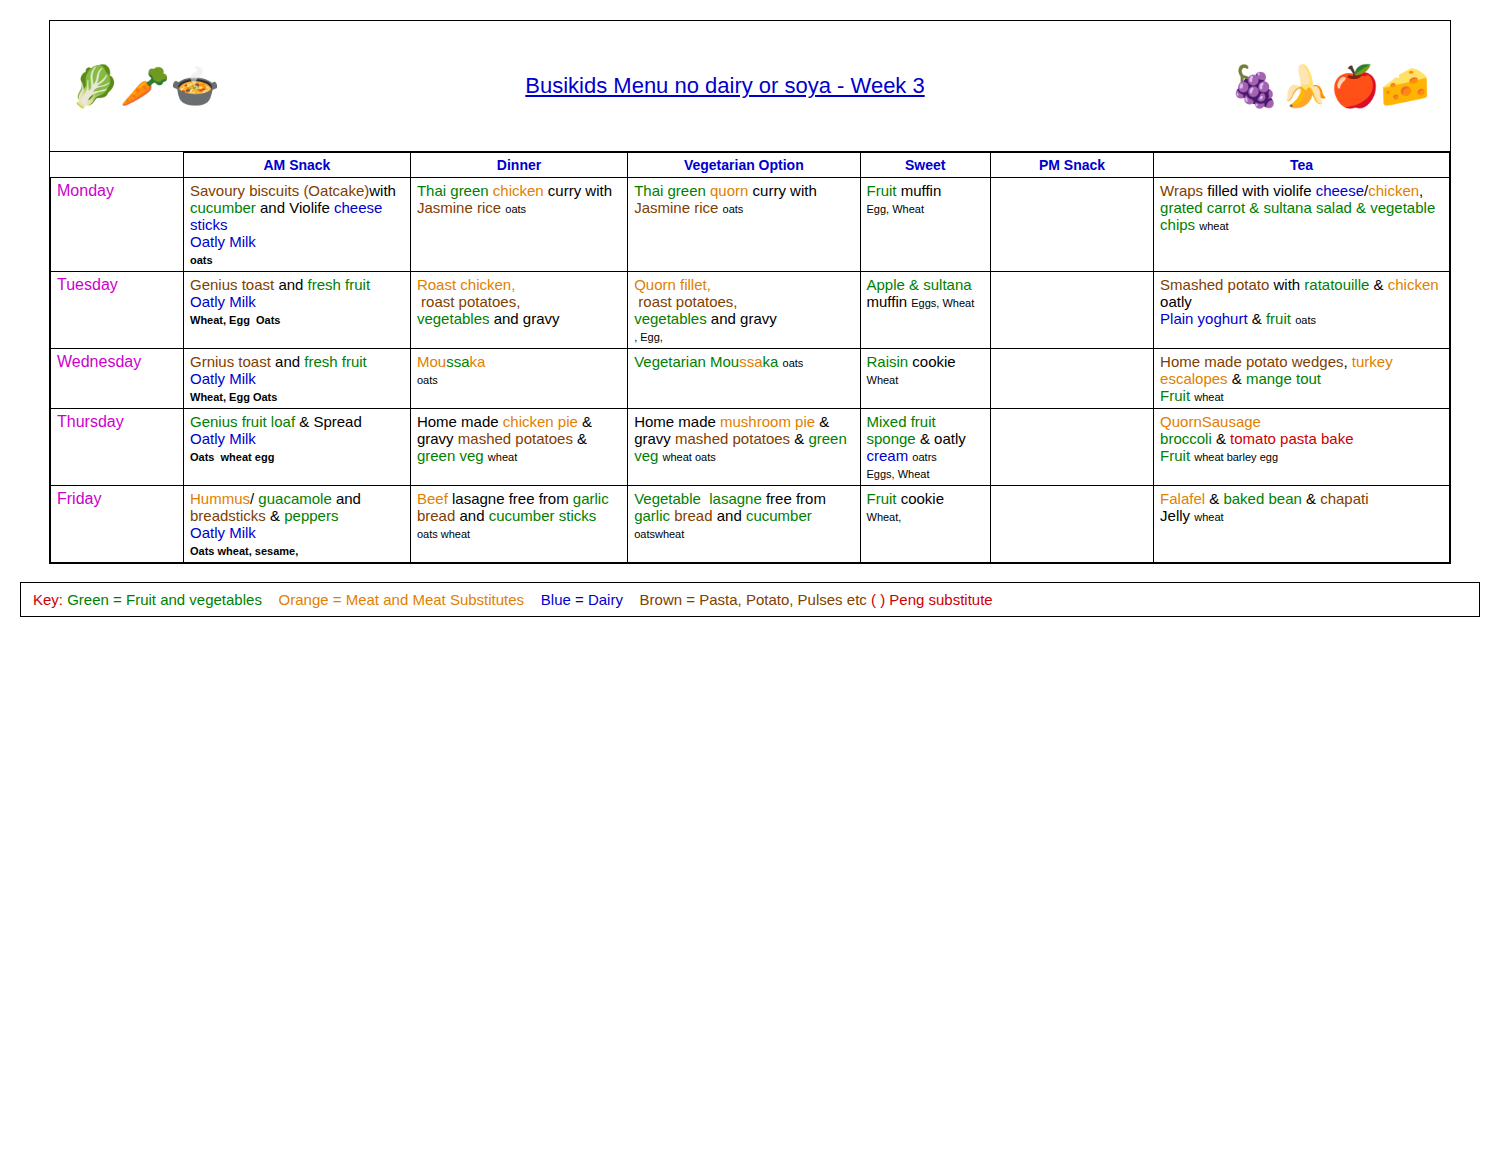🥬🥕 🍲
Busikids Menu no dairy or soya - Week 3
🍇🍌🍎 🧀
| | AM Snack | Dinner | Vegetarian Option | Sweet | PM Snack | Tea |
| --- | --- | --- | --- | --- | --- | --- |
| Monday | Savoury biscuits (Oatcake) with cucumber and Violife cheese sticks Oatly Milk oats | Thai green chicken curry with Jasmine rice oats | Thai green quorn curry with Jasmine rice oats | Fruit muffin Egg, Wheat | | Wraps filled with violife cheese / chicken , grated carrot & sultana salad & vegetable chips wheat |
| Tuesday | Genius toast and fresh fruit Oatly Milk Wheat, Egg Oats | Roast chicken, roast potatoes, vegetables and gravy | Quorn fillet, roast potatoes, vegetables and gravy , Egg, | Apple & sultana muffin Eggs, Wheat | | Smashed potato with ratatouille & chicken oatly Plain yoghurt & fruit oats |
| Wednesday | Grnius toast and fresh fruit Oatly Milk Wheat, Egg Oats | Mou ssa ka oats | Vegetarian Mou ssa ka oats | Raisin cookie Wheat | | Home made potato wedges , turkey escalopes & mange tout Fruit wheat |
| Thursday | Genius fruit loaf & Spread Oatly Milk Oats wheat egg | Home made chicken pie & gravy mashed potatoes & green veg wheat | Home made mushroom pie & gravy mashed potatoes & green veg wheat oats | Mixed fruit sponge & oatly cream oatrs Eggs, Wheat | | QuornSausage broccoli & tomato pasta bake Fruit wheat barley egg |
| Friday | Hummus / guacamole and breadsticks & peppers Oatly Milk Oats wheat, sesame, | Beef lasagne free from garlic bread and cucumber sticks oats wheat | Vegetable lasagne free from garlic bread and cucumber oatswheat | Fruit cookie Wheat, | | Falafel & baked bean & chapati Jelly wheat |
Key: Green = Fruit and vegetables Orange = Meat and Meat Substitutes Blue = Dairy Brown = Pasta, Potato, Pulses etc ( ) Peng substitute